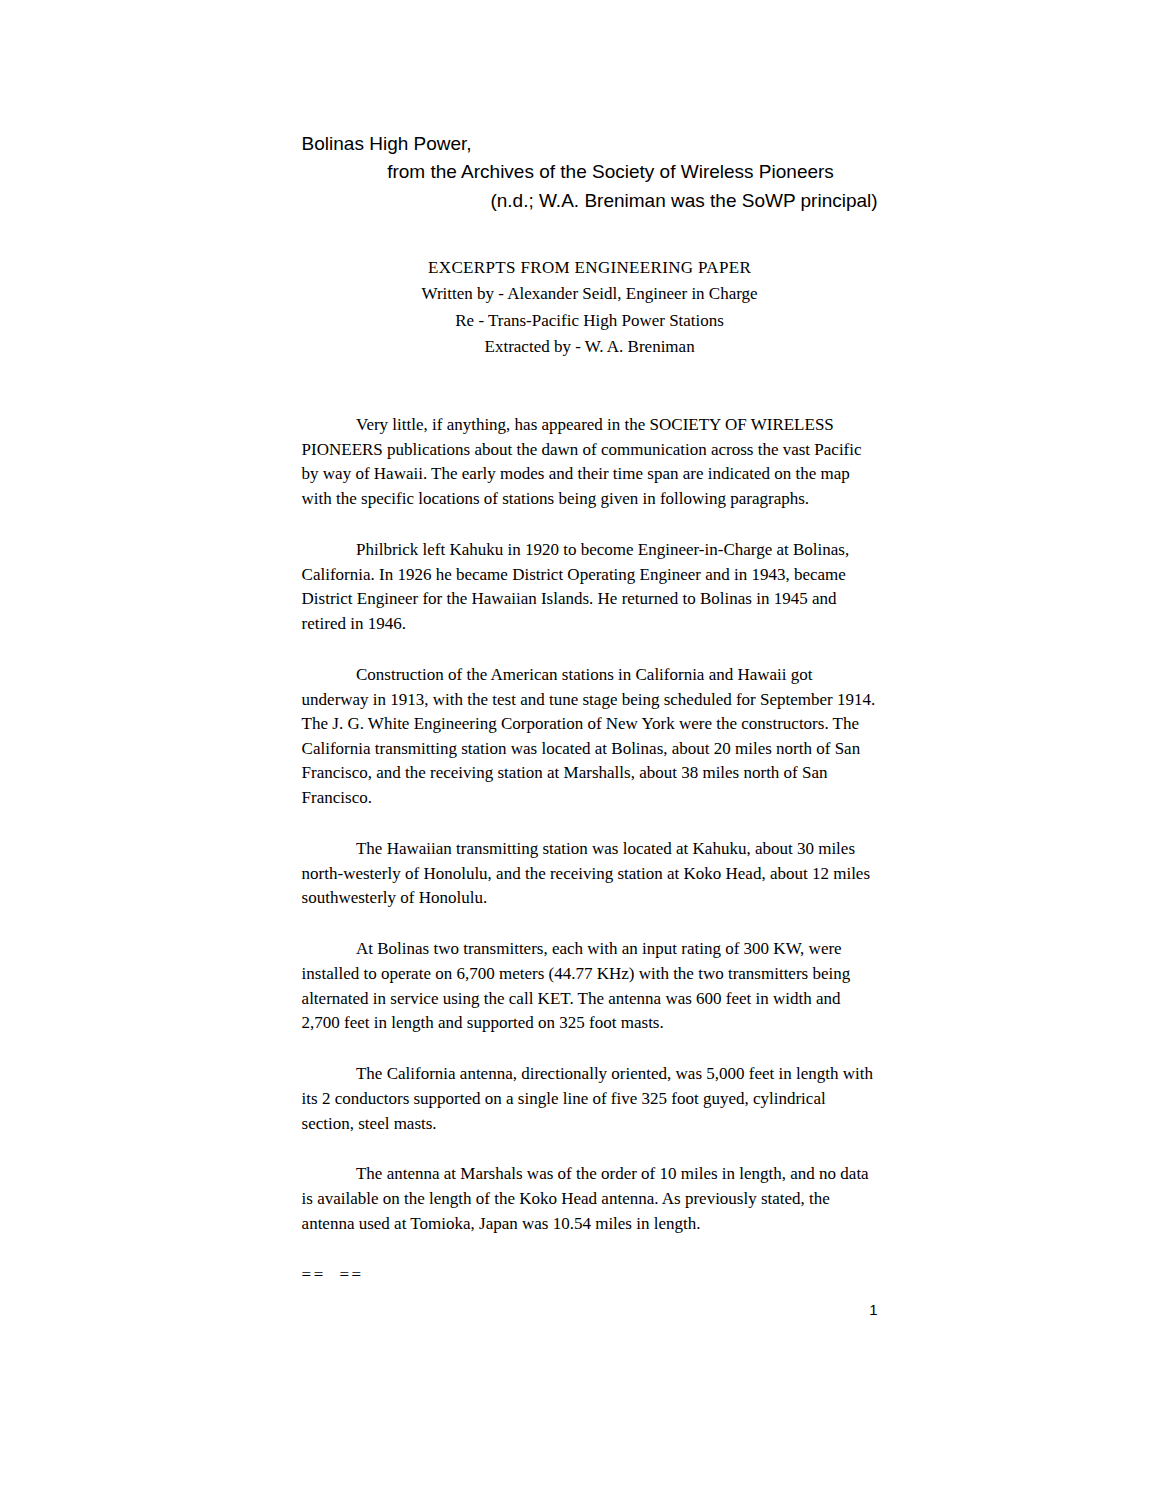Bolinas High Power,
from the Archives of the Society of Wireless Pioneers
(n.d.; W.A. Breniman was the SoWP principal)
EXCERPTS FROM ENGINEERING PAPER
Written by - Alexander Seidl, Engineer in Charge
Re - Trans-Pacific High Power Stations
Extracted by - W. A. Breniman
Very little, if anything, has appeared in the SOCIETY OF WIRELESS PIONEERS publications about the dawn of communication across the vast Pacific by way of Hawaii. The early modes and their time span are indicated on the map with the specific locations of stations being given in following paragraphs.
Philbrick left Kahuku in 1920 to become Engineer-in-Charge at Bolinas, California. In 1926 he became District Operating Engineer and in 1943, became District Engineer for the Hawaiian Islands. He returned to Bolinas in 1945 and retired in 1946.
Construction of the American stations in California and Hawaii got underway in 1913, with the test and tune stage being scheduled for September 1914. The J. G. White Engineering Corporation of New York were the constructors. The California transmitting station was located at Bolinas, about 20 miles north of San Francisco, and the receiving station at Marshalls, about 38 miles north of San Francisco.
The Hawaiian transmitting station was located at Kahuku, about 30 miles north-westerly of Honolulu, and the receiving station at Koko Head, about 12 miles southwesterly of Honolulu.
At Bolinas two transmitters, each with an input rating of 300 KW, were installed to operate on 6,700 meters (44.77 KHz) with the two transmitters being alternated in service using the call KET. The antenna was 600 feet in width and 2,700 feet in length and supported on 325 foot masts.
The California antenna, directionally oriented, was 5,000 feet in length with its 2 conductors supported on a single line of five 325 foot guyed, cylindrical section, steel masts.
The antenna at Marshals was of the order of 10 miles in length, and no data is available on the length of the Koko Head antenna. As previously stated, the antenna used at Tomioka, Japan was 10.54 miles in length.
== ==
1